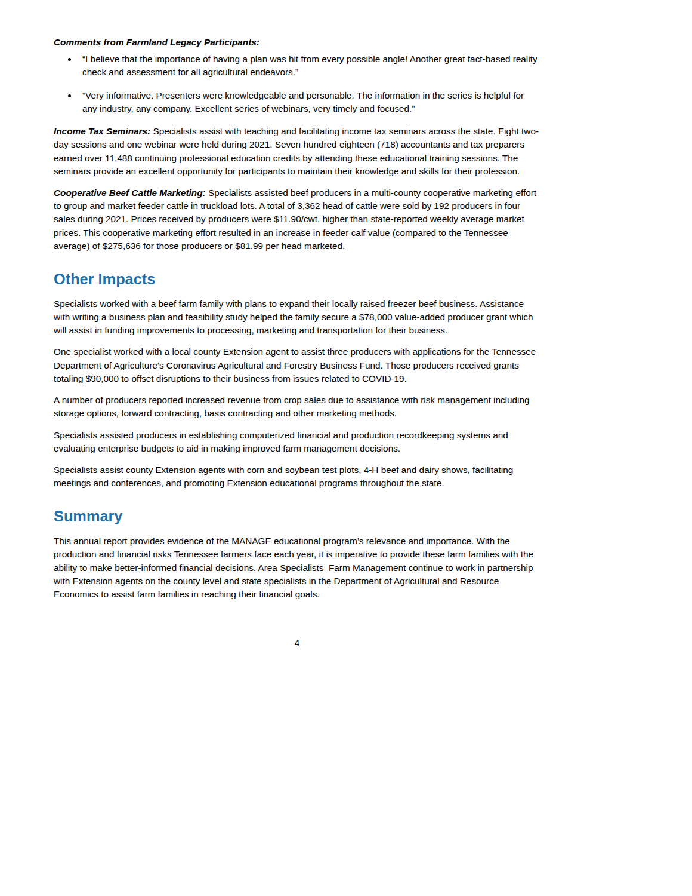Comments from Farmland Legacy Participants:
“I believe that the importance of having a plan was hit from every possible angle! Another great fact-based reality check and assessment for all agricultural endeavors.”
“Very informative. Presenters were knowledgeable and personable. The information in the series is helpful for any industry, any company. Excellent series of webinars, very timely and focused.”
Income Tax Seminars: Specialists assist with teaching and facilitating income tax seminars across the state. Eight two-day sessions and one webinar were held during 2021. Seven hundred eighteen (718) accountants and tax preparers earned over 11,488 continuing professional education credits by attending these educational training sessions. The seminars provide an excellent opportunity for participants to maintain their knowledge and skills for their profession.
Cooperative Beef Cattle Marketing: Specialists assisted beef producers in a multi-county cooperative marketing effort to group and market feeder cattle in truckload lots. A total of 3,362 head of cattle were sold by 192 producers in four sales during 2021. Prices received by producers were $11.90/cwt. higher than state-reported weekly average market prices. This cooperative marketing effort resulted in an increase in feeder calf value (compared to the Tennessee average) of $275,636 for those producers or $81.99 per head marketed.
Other Impacts
Specialists worked with a beef farm family with plans to expand their locally raised freezer beef business. Assistance with writing a business plan and feasibility study helped the family secure a $78,000 value-added producer grant which will assist in funding improvements to processing, marketing and transportation for their business.
One specialist worked with a local county Extension agent to assist three producers with applications for the Tennessee Department of Agriculture’s Coronavirus Agricultural and Forestry Business Fund. Those producers received grants totaling $90,000 to offset disruptions to their business from issues related to COVID-19.
A number of producers reported increased revenue from crop sales due to assistance with risk management including storage options, forward contracting, basis contracting and other marketing methods.
Specialists assisted producers in establishing computerized financial and production recordkeeping systems and evaluating enterprise budgets to aid in making improved farm management decisions.
Specialists assist county Extension agents with corn and soybean test plots, 4-H beef and dairy shows, facilitating meetings and conferences, and promoting Extension educational programs throughout the state.
Summary
This annual report provides evidence of the MANAGE educational program’s relevance and importance. With the production and financial risks Tennessee farmers face each year, it is imperative to provide these farm families with the ability to make better-informed financial decisions. Area Specialists–Farm Management continue to work in partnership with Extension agents on the county level and state specialists in the Department of Agricultural and Resource Economics to assist farm families in reaching their financial goals.
4